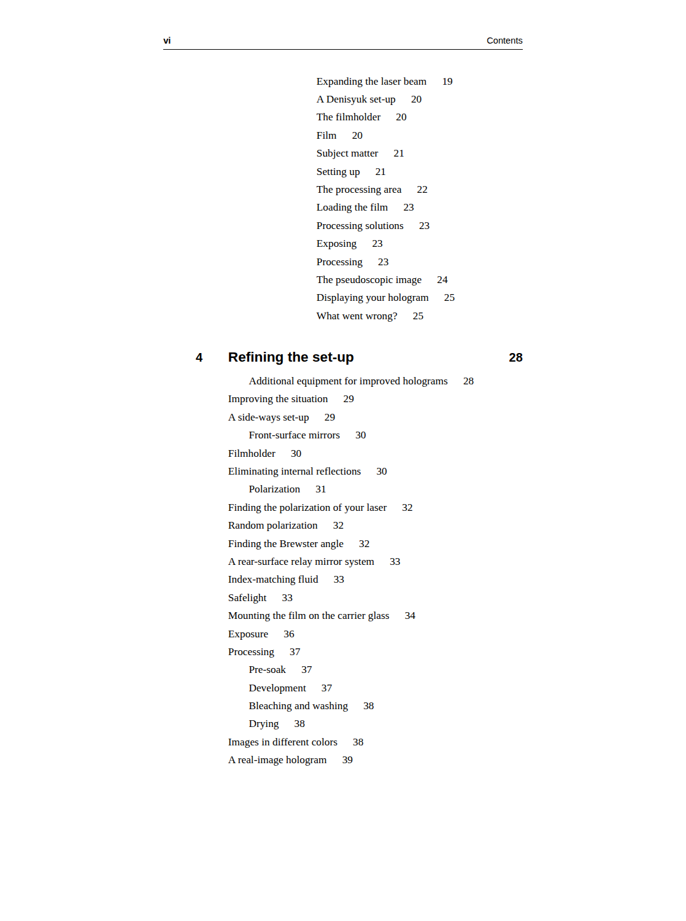vi Contents
Expanding the laser beam 19
A Denisyuk set-up 20
The filmholder 20
Film 20
Subject matter 21
Setting up 21
The processing area 22
Loading the film 23
Processing solutions 23
Exposing 23
Processing 23
The pseudoscopic image 24
Displaying your hologram 25
What went wrong? 25
4 Refining the set-up 28
Additional equipment for improved holograms 28
Improving the situation 29
A side-ways set-up 29
Front-surface mirrors 30
Filmholder 30
Eliminating internal reflections 30
Polarization 31
Finding the polarization of your laser 32
Random polarization 32
Finding the Brewster angle 32
A rear-surface relay mirror system 33
Index-matching fluid 33
Safelight 33
Mounting the film on the carrier glass 34
Exposure 36
Processing 37
Pre-soak 37
Development 37
Bleaching and washing 38
Drying 38
Images in different colors 38
A real-image hologram 39